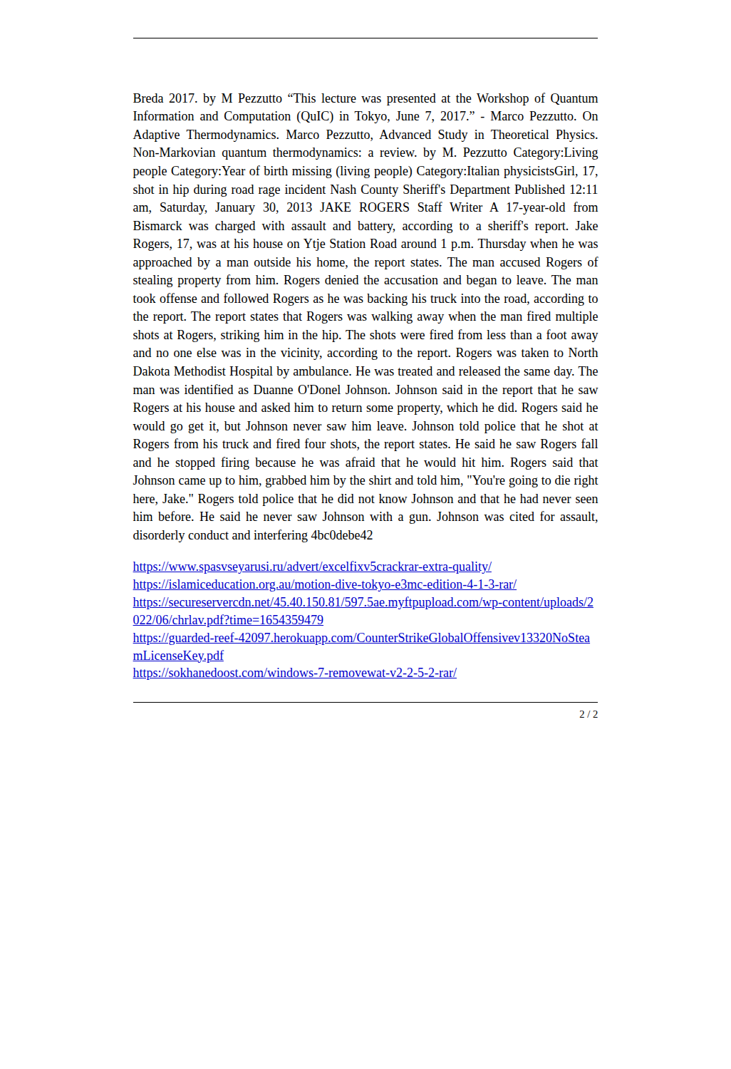Breda 2017. by M Pezzutto “This lecture was presented at the Workshop of Quantum Information and Computation (QuIC) in Tokyo, June 7, 2017.” - Marco Pezzutto. On Adaptive Thermodynamics. Marco Pezzutto, Advanced Study in Theoretical Physics. Non-Markovian quantum thermodynamics: a review. by M. Pezzutto Category:Living people Category:Year of birth missing (living people) Category:Italian physicistsGirl, 17, shot in hip during road rage incident Nash County Sheriff's Department Published 12:11 am, Saturday, January 30, 2013 JAKE ROGERS Staff Writer A 17-year-old from Bismarck was charged with assault and battery, according to a sheriff's report. Jake Rogers, 17, was at his house on Ytje Station Road around 1 p.m. Thursday when he was approached by a man outside his home, the report states. The man accused Rogers of stealing property from him. Rogers denied the accusation and began to leave. The man took offense and followed Rogers as he was backing his truck into the road, according to the report. The report states that Rogers was walking away when the man fired multiple shots at Rogers, striking him in the hip. The shots were fired from less than a foot away and no one else was in the vicinity, according to the report. Rogers was taken to North Dakota Methodist Hospital by ambulance. He was treated and released the same day. The man was identified as Duanne O'Donel Johnson. Johnson said in the report that he saw Rogers at his house and asked him to return some property, which he did. Rogers said he would go get it, but Johnson never saw him leave. Johnson told police that he shot at Rogers from his truck and fired four shots, the report states. He said he saw Rogers fall and he stopped firing because he was afraid that he would hit him. Rogers said that Johnson came up to him, grabbed him by the shirt and told him, "You're going to die right here, Jake." Rogers told police that he did not know Johnson and that he had never seen him before. He said he never saw Johnson with a gun. Johnson was cited for assault, disorderly conduct and interfering 4bc0debe42
https://www.spasvseyarusi.ru/advert/excelfixv5crackrar-extra-quality/
https://islamiceducation.org.au/motion-dive-tokyo-e3mc-edition-4-1-3-rar/
https://secureservercdn.net/45.40.150.81/597.5ae.myftpupload.com/wp-content/uploads/2022/06/chrlav.pdf?time=1654359479
https://guarded-reef-42097.herokuapp.com/CounterStrikeGlobalOffensivev13320NoSteamLicenseKey.pdf
https://sokhanedoost.com/windows-7-removewat-v2-2-5-2-rar/
2 / 2